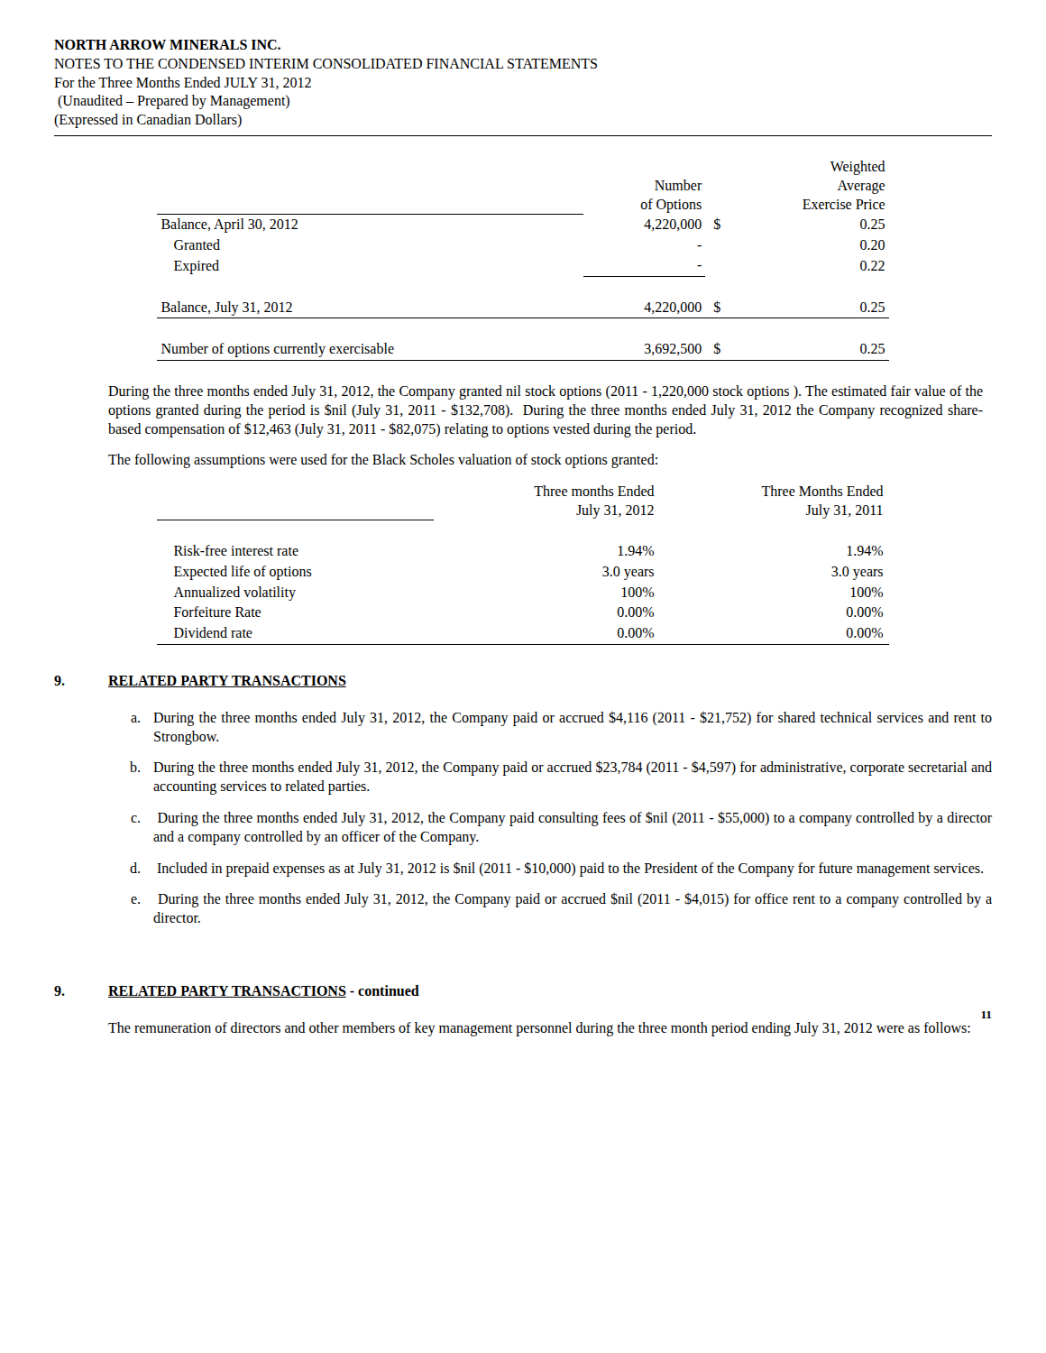NORTH ARROW MINERALS INC.
NOTES TO THE CONDENSED INTERIM CONSOLIDATED FINANCIAL STATEMENTS
For the Three Months Ended JULY 31, 2012
(Unaudited – Prepared by Management)
(Expressed in Canadian Dollars)
| | | | Weighted |
| | Number | | Average |
| | of Options | | Exercise Price |
| Balance, April 30, 2012 | 4,220,000 | $ | 0.25 |
| Granted | - | | 0.20 |
| Expired | - | | 0.22 |
| Balance, July 31, 2012 | 4,220,000 | $ | 0.25 |
| Number of options currently exercisable | 3,692,500 | $ | 0.25 |
During the three months ended July 31, 2012, the Company granted nil stock options (2011 - 1,220,000 stock options ). The estimated fair value of the options granted during the period is $nil (July 31, 2011 - $132,708). During the three months ended July 31, 2012 the Company recognized share-based compensation of $12,463 (July 31, 2011 - $82,075) relating to options vested during the period.
The following assumptions were used for the Black Scholes valuation of stock options granted:
| | Three months Ended | Three Months Ended |
| | July 31, 2012 | July 31, 2011 |
| Risk-free interest rate | 1.94% | 1.94% |
| Expected life of options | 3.0 years | 3.0 years |
| Annualized volatility | 100% | 100% |
| Forfeiture Rate | 0.00% | 0.00% |
| Dividend rate | 0.00% | 0.00% |
9. RELATED PARTY TRANSACTIONS
During the three months ended July 31, 2012, the Company paid or accrued $4,116 (2011 - $21,752) for shared technical services and rent to Strongbow.
During the three months ended July 31, 2012, the Company paid or accrued $23,784 (2011 - $4,597) for administrative, corporate secretarial and accounting services to related parties.
During the three months ended July 31, 2012, the Company paid consulting fees of $nil (2011 - $55,000) to a company controlled by a director and a company controlled by an officer of the Company.
Included in prepaid expenses as at July 31, 2012 is $nil (2011 - $10,000) paid to the President of the Company for future management services.
During the three months ended July 31, 2012, the Company paid or accrued $nil (2011 - $4,015) for office rent to a company controlled by a director.
9. RELATED PARTY TRANSACTIONS - continued
The remuneration of directors and other members of key management personnel during the three month period ending July 31, 2012 were as follows:11